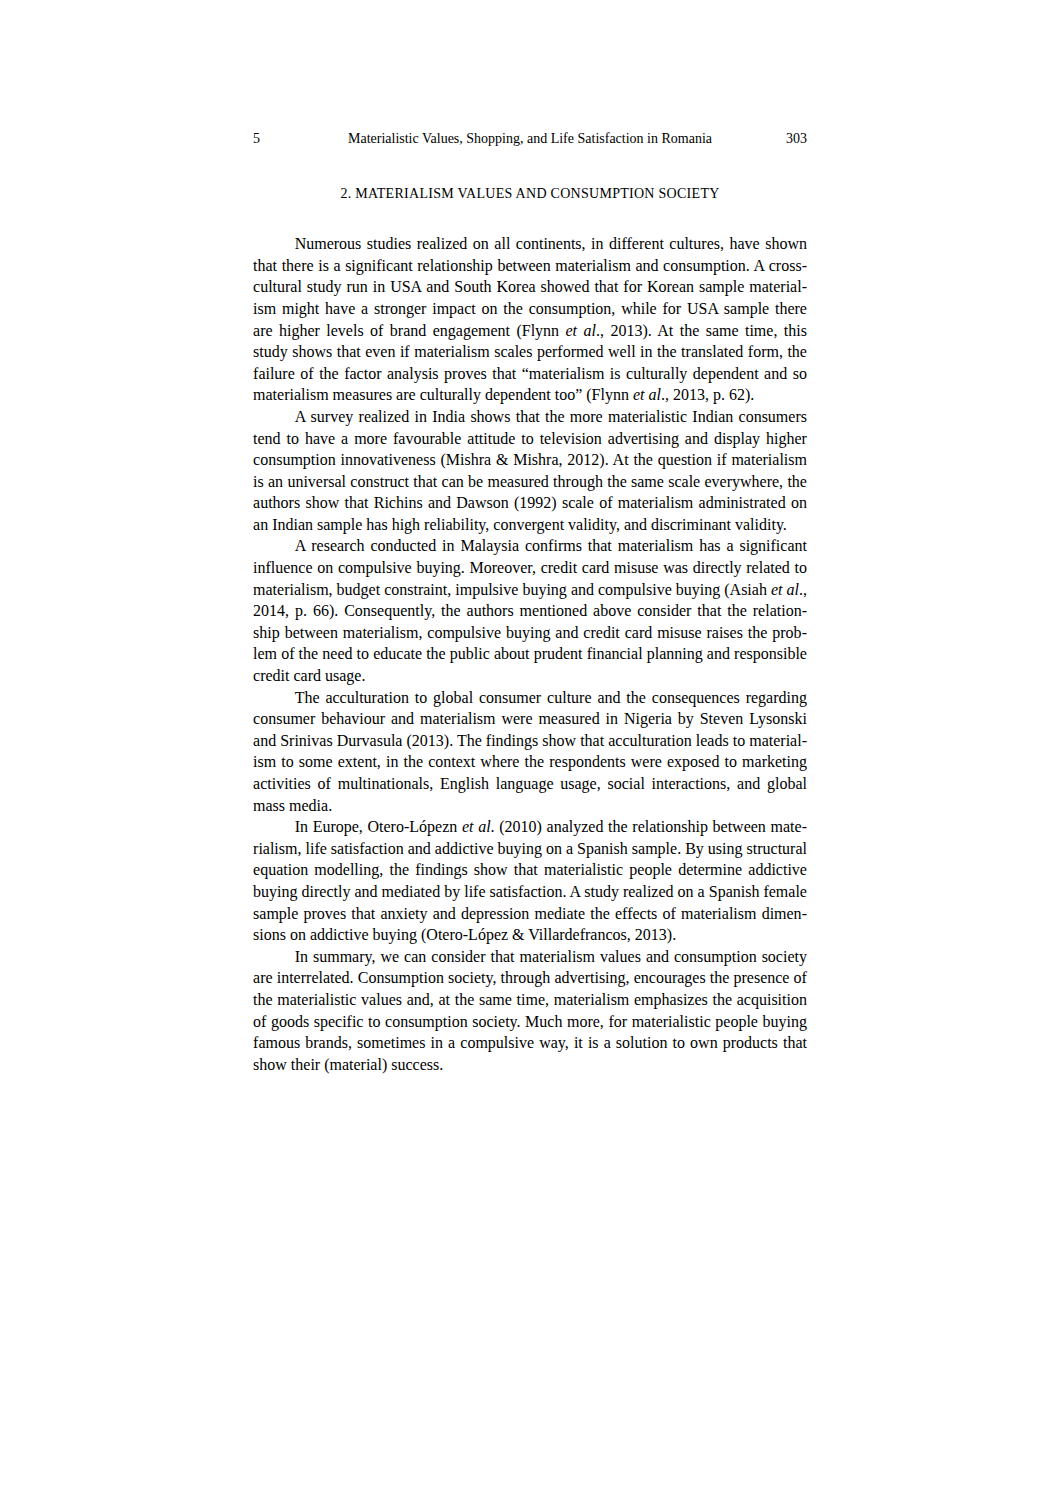5 Materialistic Values, Shopping, and Life Satisfaction in Romania 303
2. MATERIALISM VALUES AND CONSUMPTION SOCIETY
Numerous studies realized on all continents, in different cultures, have shown that there is a significant relationship between materialism and consumption. A cross-cultural study run in USA and South Korea showed that for Korean sample materialism might have a stronger impact on the consumption, while for USA sample there are higher levels of brand engagement (Flynn et al., 2013). At the same time, this study shows that even if materialism scales performed well in the translated form, the failure of the factor analysis proves that “materialism is culturally dependent and so materialism measures are culturally dependent too” (Flynn et al., 2013, p. 62).
A survey realized in India shows that the more materialistic Indian consumers tend to have a more favourable attitude to television advertising and display higher consumption innovativeness (Mishra & Mishra, 2012). At the question if materialism is an universal construct that can be measured through the same scale everywhere, the authors show that Richins and Dawson (1992) scale of materialism administrated on an Indian sample has high reliability, convergent validity, and discriminant validity.
A research conducted in Malaysia confirms that materialism has a significant influence on compulsive buying. Moreover, credit card misuse was directly related to materialism, budget constraint, impulsive buying and compulsive buying (Asiah et al., 2014, p. 66). Consequently, the authors mentioned above consider that the relationship between materialism, compulsive buying and credit card misuse raises the problem of the need to educate the public about prudent financial planning and responsible credit card usage.
The acculturation to global consumer culture and the consequences regarding consumer behaviour and materialism were measured in Nigeria by Steven Lysonski and Srinivas Durvasula (2013). The findings show that acculturation leads to materialism to some extent, in the context where the respondents were exposed to marketing activities of multinationals, English language usage, social interactions, and global mass media.
In Europe, Otero-Lópezn et al. (2010) analyzed the relationship between materialism, life satisfaction and addictive buying on a Spanish sample. By using structural equation modelling, the findings show that materialistic people determine addictive buying directly and mediated by life satisfaction. A study realized on a Spanish female sample proves that anxiety and depression mediate the effects of materialism dimensions on addictive buying (Otero-López & Villardefrancos, 2013).
In summary, we can consider that materialism values and consumption society are interrelated. Consumption society, through advertising, encourages the presence of the materialistic values and, at the same time, materialism emphasizes the acquisition of goods specific to consumption society. Much more, for materialistic people buying famous brands, sometimes in a compulsive way, it is a solution to own products that show their (material) success.